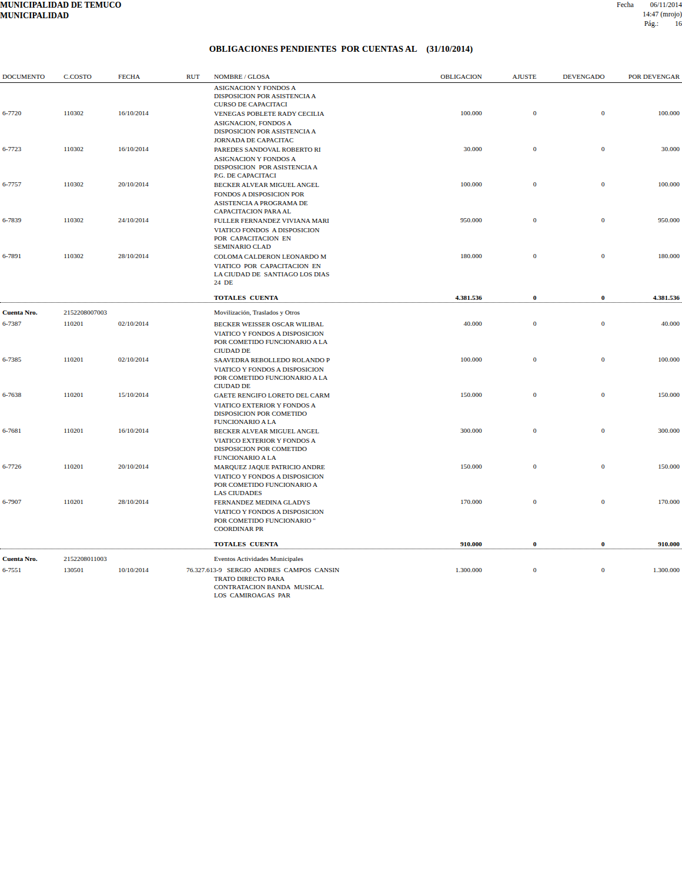| MUNICIPALIDAD DE TEMUCO MUNICIPALIDAD | Fecha 06/11/2014 14:47 (mrojo) Pág.: 16 |
OBLIGACIONES PENDIENTES POR CUENTAS AL (31/10/2014)
| DOCUMENTO | C.COSTO | FECHA | RUT | NOMBRE / GLOSA | OBLIGACION | AJUSTE | DEVENGADO | POR DEVENGAR |
| --- | --- | --- | --- | --- | --- | --- | --- | --- |
| | ASIGNACION Y FONDOS A DISPOSICION POR ASISTENCIA A CURSO DE CAPACITACI | |
| 6-7720 | 110302 | 16/10/2014 | | VENEGAS POBLETE RADY CECILIA | 100.000 | 0 | 0 | 100.000 |
| | ASIGNACION, FONDOS A DISPOSICION POR ASISTENCIA A JORNADA DE CAPACITAC | |
| 6-7723 | 110302 | 16/10/2014 | | PAREDES SANDOVAL ROBERTO RI | 30.000 | 0 | 0 | 30.000 |
| | ASIGNACION Y FONDOS A DISPOSICION POR ASISTENCIA A P.G. DE CAPACITACI | |
| 6-7757 | 110302 | 20/10/2014 | | BECKER ALVEAR MIGUEL ANGEL | 100.000 | 0 | 0 | 100.000 |
| | FONDOS A DISPOSICION POR ASISTENCIA A PROGRAMA DE CAPACITACION PARA AL | |
| 6-7839 | 110302 | 24/10/2014 | | FULLER FERNANDEZ VIVIANA MARI | 950.000 | 0 | 0 | 950.000 |
| | VIATICO FONDOS A DISPOSICION POR CAPACITACION EN SEMINARIO CLAD | |
| 6-7891 | 110302 | 28/10/2014 | | COLOMA CALDERON LEONARDO M | 180.000 | 0 | 0 | 180.000 |
| | VIATICO POR CAPACITACION EN LA CIUDAD DE SANTIAGO LOS DIAS 24 DE | |
| | TOTALES CUENTA | 4.381.536 | 0 | 0 | 4.381.536 |
| Cuenta Nro. | 2152208007003 | | Movilización, Traslados y Otros | |
| 6-7387 | 110201 | 02/10/2014 | | BECKER WEISSER OSCAR WILIBAL | 40.000 | 0 | 0 | 40.000 |
| | VIATICO Y FONDOS A DISPOSICION POR COMETIDO FUNCIONARIO A LA CIUDAD DE | |
| 6-7385 | 110201 | 02/10/2014 | | SAAVEDRA REBOLLEDO ROLANDO P | 100.000 | 0 | 0 | 100.000 |
| | VIATICO Y FONDOS A DISPOSICION POR COMETIDO FUNCIONARIO A LA CIUDAD DE | |
| 6-7638 | 110201 | 15/10/2014 | | GAETE RENGIFO LORETO DEL CARM | 150.000 | 0 | 0 | 150.000 |
| | VIATICO EXTERIOR Y FONDOS A DISPOSICION POR COMETIDO FUNCIONARIO A LA | |
| 6-7681 | 110201 | 16/10/2014 | | BECKER ALVEAR MIGUEL ANGEL | 300.000 | 0 | 0 | 300.000 |
| | VIATICO EXTERIOR Y FONDOS A DISPOSICION POR COMETIDO FUNCIONARIO A LA | |
| 6-7726 | 110201 | 20/10/2014 | | MARQUEZ JAQUE PATRICIO ANDRE | 150.000 | 0 | 0 | 150.000 |
| | VIATICO Y FONDOS A DISPOSICION POR COMETIDO FUNCIONARIO A LAS CIUDADES | |
| 6-7907 | 110201 | 28/10/2014 | | FERNANDEZ MEDINA GLADYS | 170.000 | 0 | 0 | 170.000 |
| | VIATICO Y FONDOS A DISPOSICION POR COMETIDO FUNCIONARIO " COORDINAR PR | |
| | TOTALES CUENTA | 910.000 | 0 | 0 | 910.000 |
| Cuenta Nro. | 2152208011003 | | Eventos Actividades Municipales | |
| 6-7551 | 130501 | 10/10/2014 | 76.327.613-9 SERGIO ANDRES CAMPOS CANSIN | 1.300.000 | 0 | 0 | 1.300.000 |
| | TRATO DIRECTO PARA CONTRATACION BANDA MUSICAL LOS CAMIROAGAS PAR | |